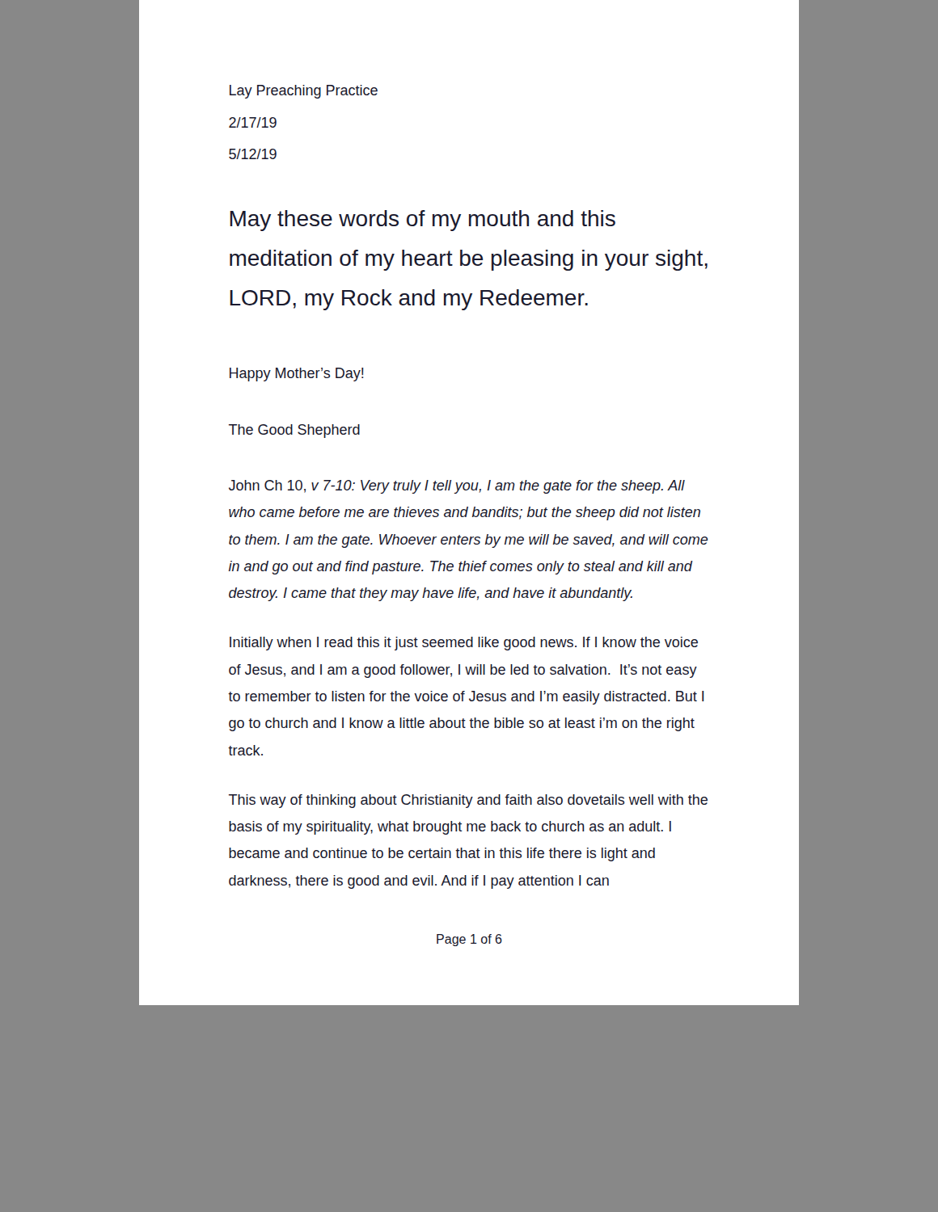Lay Preaching Practice
2/17/19
5/12/19
May these words of my mouth and this meditation of my heart be pleasing in your sight, LORD, my Rock and my Redeemer.
Happy Mother’s Day!
The Good Shepherd
John Ch 10, v 7-10: Very truly I tell you, I am the gate for the sheep. All who came before me are thieves and bandits; but the sheep did not listen to them. I am the gate. Whoever enters by me will be saved, and will come in and go out and find pasture. The thief comes only to steal and kill and destroy. I came that they may have life, and have it abundantly.
Initially when I read this it just seemed like good news. If I know the voice of Jesus, and I am a good follower, I will be led to salvation. It’s not easy to remember to listen for the voice of Jesus and I’m easily distracted. But I go to church and I know a little about the bible so at least i’m on the right track.
This way of thinking about Christianity and faith also dovetails well with the basis of my spirituality, what brought me back to church as an adult. I became and continue to be certain that in this life there is light and darkness, there is good and evil. And if I pay attention I can
Page 1 of 6